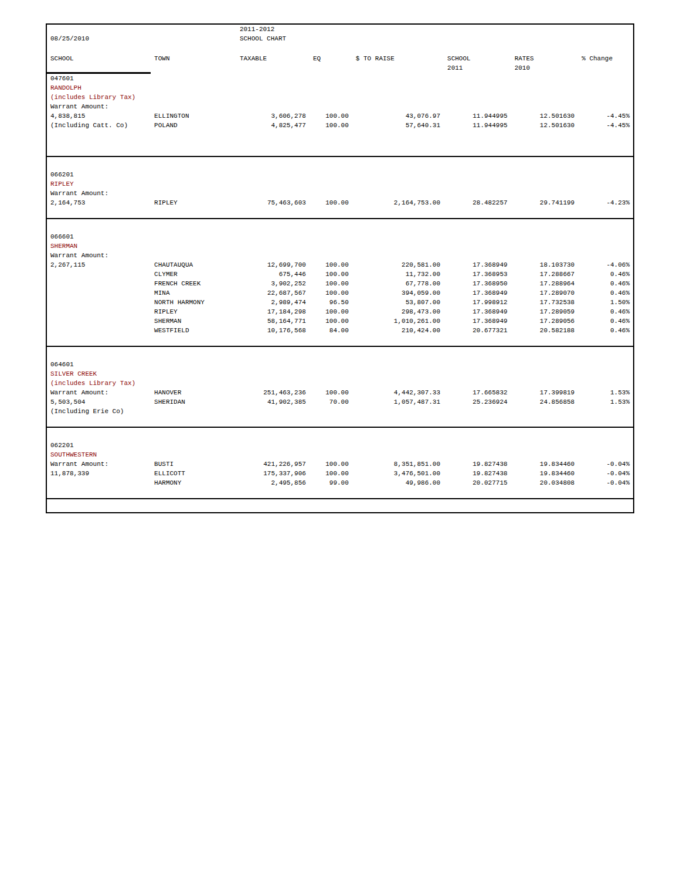| | | 2011-2012 | | | | | |
| 08/25/2010 | | SCHOOL CHART | | | | | |
| SCHOOL | TOWN | TAXABLE | EQ | $ TO RAISE | SCHOOL | RATES | % Change |
| | | | | | 2011 | 2010 | |
| 047601 | | | | | | | |
| RANDOLPH | | | | | | | |
| (includes Library Tax) | | | | | | | |
| Warrant Amount: | | | | | | | |
| 4,838,815 | ELLINGTON | 3,606,278 | 100.00 | 43,076.97 | 11.944995 | 12.501630 | -4.45% |
| (Including Catt. Co) | POLAND | 4,825,477 | 100.00 | 57,640.31 | 11.944995 | 12.501630 | -4.45% |
| 066201 | | | | | | | |
| RIPLEY | | | | | | | |
| Warrant Amount: | | | | | | | |
| 2,164,753 | RIPLEY | 75,463,603 | 100.00 | 2,164,753.00 | 28.482257 | 29.741199 | -4.23% |
| 066601 | | | | | | | |
| SHERMAN | | | | | | | |
| Warrant Amount: | | | | | | | |
| 2,267,115 | CHAUTAUQUA | 12,699,700 | 100.00 | 220,581.00 | 17.368949 | 18.103730 | -4.06% |
| | CLYMER | 675,446 | 100.00 | 11,732.00 | 17.368953 | 17.288667 | 0.46% |
| | FRENCH CREEK | 3,902,252 | 100.00 | 67,778.00 | 17.368950 | 17.288964 | 0.46% |
| | MINA | 22,687,567 | 100.00 | 394,059.00 | 17.368949 | 17.289070 | 0.46% |
| | NORTH HARMONY | 2,989,474 | 96.50 | 53,807.00 | 17.998912 | 17.732538 | 1.50% |
| | RIPLEY | 17,184,298 | 100.00 | 298,473.00 | 17.368949 | 17.289059 | 0.46% |
| | SHERMAN | 58,164,771 | 100.00 | 1,010,261.00 | 17.368949 | 17.289056 | 0.46% |
| | WESTFIELD | 10,176,568 | 84.00 | 210,424.00 | 20.677321 | 20.582188 | 0.46% |
| 064601 | | | | | | | |
| SILVER CREEK | | | | | | | |
| (includes Library Tax) | | | | | | | |
| Warrant Amount: | HANOVER | 251,463,236 | 100.00 | 4,442,307.33 | 17.665832 | 17.399819 | 1.53% |
| 5,503,504 | SHERIDAN | 41,902,385 | 70.00 | 1,057,487.31 | 25.236924 | 24.856858 | 1.53% |
| (Including Erie Co) | | | | | | | |
| 062201 | | | | | | | |
| SOUTHWESTERN | | | | | | | |
| Warrant Amount: | BUSTI | 421,226,957 | 100.00 | 8,351,851.00 | 19.827438 | 19.834460 | -0.04% |
| 11,878,339 | ELLICOTT | 175,337,906 | 100.00 | 3,476,501.00 | 19.827438 | 19.834460 | -0.04% |
| | HARMONY | 2,495,856 | 99.00 | 49,986.00 | 20.027715 | 20.034808 | -0.04% |